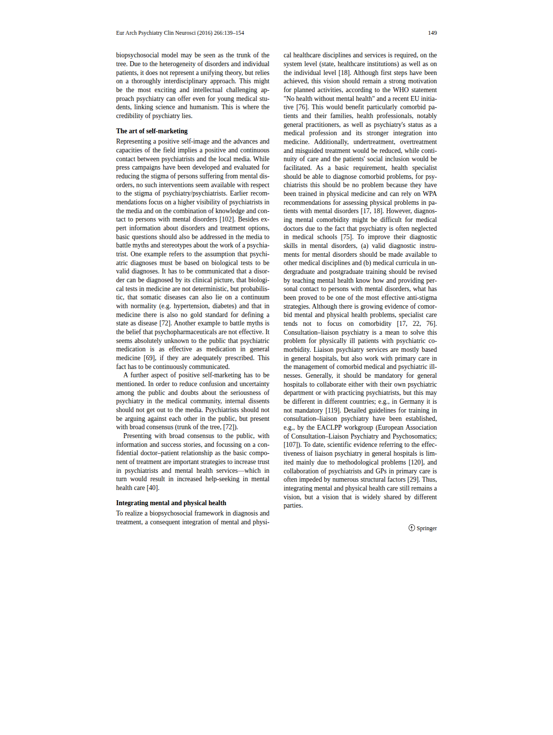Eur Arch Psychiatry Clin Neurosci (2016) 266:139–154 149
biopsychosocial model may be seen as the trunk of the tree. Due to the heterogeneity of disorders and individual patients, it does not represent a unifying theory, but relies on a thoroughly interdisciplinary approach. This might be the most exciting and intellectual challenging approach psychiatry can offer even for young medical students, linking science and humanism. This is where the credibility of psychiatry lies.
The art of self-marketing
Representing a positive self-image and the advances and capacities of the field implies a positive and continuous contact between psychiatrists and the local media. While press campaigns have been developed and evaluated for reducing the stigma of persons suffering from mental disorders, no such interventions seem available with respect to the stigma of psychiatry/psychiatrists. Earlier recommendations focus on a higher visibility of psychiatrists in the media and on the combination of knowledge and contact to persons with mental disorders [102]. Besides expert information about disorders and treatment options, basic questions should also be addressed in the media to battle myths and stereotypes about the work of a psychiatrist. One example refers to the assumption that psychiatric diagnoses must be based on biological tests to be valid diagnoses. It has to be communicated that a disorder can be diagnosed by its clinical picture, that biological tests in medicine are not deterministic, but probabilistic, that somatic diseases can also lie on a continuum with normality (e.g. hypertension, diabetes) and that in medicine there is also no gold standard for defining a state as disease [72]. Another example to battle myths is the belief that psychopharmaceuticals are not effective. It seems absolutely unknown to the public that psychiatric medication is as effective as medication in general medicine [69], if they are adequately prescribed. This fact has to be continuously communicated.
A further aspect of positive self-marketing has to be mentioned. In order to reduce confusion and uncertainty among the public and doubts about the seriousness of psychiatry in the medical community, internal dissents should not get out to the media. Psychiatrists should not be arguing against each other in the public, but present with broad consensus (trunk of the tree, [72]).
Presenting with broad consensus to the public, with information and success stories, and focussing on a confidential doctor–patient relationship as the basic component of treatment are important strategies to increase trust in psychiatrists and mental health services—which in turn would result in increased help-seeking in mental health care [40].
Integrating mental and physical health
To realize a biopsychosocial framework in diagnosis and treatment, a consequent integration of mental and physical healthcare disciplines and services is required, on the system level (state, healthcare institutions) as well as on the individual level [18]. Although first steps have been achieved, this vision should remain a strong motivation for planned activities, according to the WHO statement "No health without mental health" and a recent EU initiative [76]. This would benefit particularly comorbid patients and their families, health professionals, notably general practitioners, as well as psychiatry's status as a medical profession and its stronger integration into medicine. Additionally, undertreatment, overtreatment and misguided treatment would be reduced, while continuity of care and the patients' social inclusion would be facilitated. As a basic requirement, health specialist should be able to diagnose comorbid problems, for psychiatrists this should be no problem because they have been trained in physical medicine and can rely on WPA recommendations for assessing physical problems in patients with mental disorders [17, 18]. However, diagnosing mental comorbidity might be difficult for medical doctors due to the fact that psychiatry is often neglected in medical schools [75]. To improve their diagnostic skills in mental disorders, (a) valid diagnostic instruments for mental disorders should be made available to other medical disciplines and (b) medical curricula in undergraduate and postgraduate training should be revised by teaching mental health know how and providing personal contact to persons with mental disorders, what has been proved to be one of the most effective anti-stigma strategies. Although there is growing evidence of comorbid mental and physical health problems, specialist care tends not to focus on comorbidity [17, 22, 76]. Consultation–liaison psychiatry is a mean to solve this problem for physically ill patients with psychiatric comorbidity. Liaison psychiatry services are mostly based in general hospitals, but also work with primary care in the management of comorbid medical and psychiatric illnesses. Generally, it should be mandatory for general hospitals to collaborate either with their own psychiatric department or with practicing psychiatrists, but this may be different in different countries; e.g., in Germany it is not mandatory [119]. Detailed guidelines for training in consultation–liaison psychiatry have been established, e.g., by the EACLPP workgroup (European Association of Consultation–Liaison Psychiatry and Psychosomatics; [107]). To date, scientific evidence referring to the effectiveness of liaison psychiatry in general hospitals is limited mainly due to methodological problems [120], and collaboration of psychiatrists and GPs in primary care is often impeded by numerous structural factors [29]. Thus, integrating mental and physical health care still remains a vision, but a vision that is widely shared by different parties.
Springer